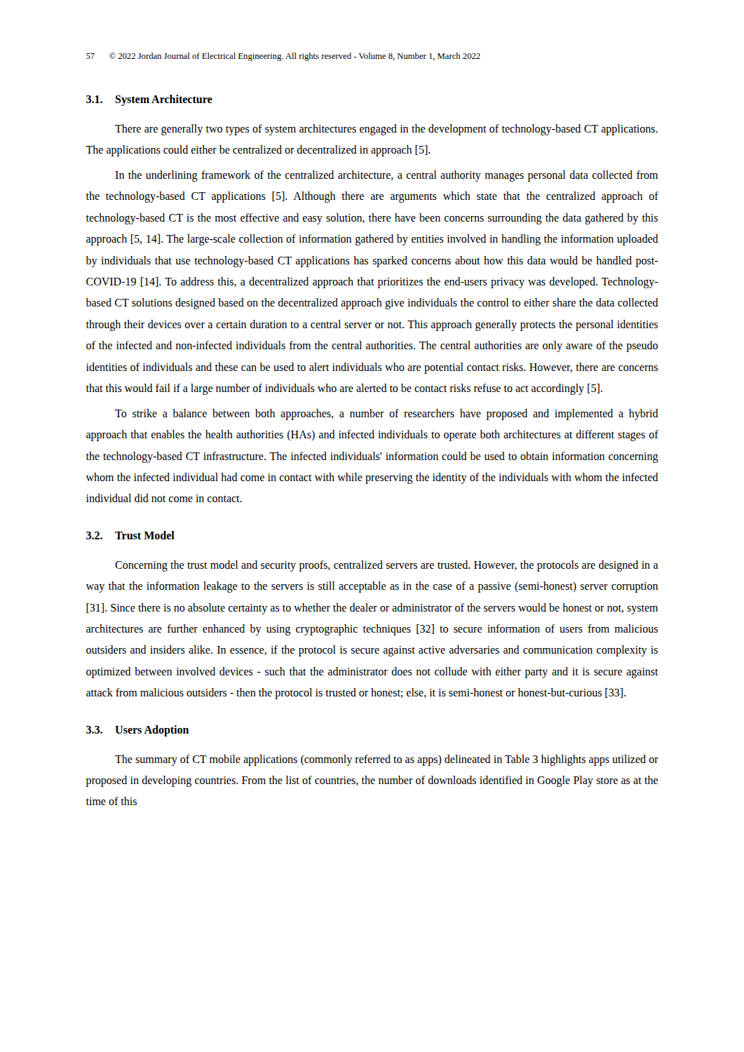57© 2022 Jordan Journal of Electrical Engineering. All rights reserved - Volume 8, Number 1, March 2022
3.1. System Architecture
There are generally two types of system architectures engaged in the development of technology-based CT applications. The applications could either be centralized or decentralized in approach [5].
In the underlining framework of the centralized architecture, a central authority manages personal data collected from the technology-based CT applications [5]. Although there are arguments which state that the centralized approach of technology-based CT is the most effective and easy solution, there have been concerns surrounding the data gathered by this approach [5, 14]. The large-scale collection of information gathered by entities involved in handling the information uploaded by individuals that use technology-based CT applications has sparked concerns about how this data would be handled post-COVID-19 [14]. To address this, a decentralized approach that prioritizes the end-users privacy was developed. Technology-based CT solutions designed based on the decentralized approach give individuals the control to either share the data collected through their devices over a certain duration to a central server or not. This approach generally protects the personal identities of the infected and non-infected individuals from the central authorities. The central authorities are only aware of the pseudo identities of individuals and these can be used to alert individuals who are potential contact risks. However, there are concerns that this would fail if a large number of individuals who are alerted to be contact risks refuse to act accordingly [5].
To strike a balance between both approaches, a number of researchers have proposed and implemented a hybrid approach that enables the health authorities (HAs) and infected individuals to operate both architectures at different stages of the technology-based CT infrastructure. The infected individuals' information could be used to obtain information concerning whom the infected individual had come in contact with while preserving the identity of the individuals with whom the infected individual did not come in contact.
3.2. Trust Model
Concerning the trust model and security proofs, centralized servers are trusted. However, the protocols are designed in a way that the information leakage to the servers is still acceptable as in the case of a passive (semi-honest) server corruption [31]. Since there is no absolute certainty as to whether the dealer or administrator of the servers would be honest or not, system architectures are further enhanced by using cryptographic techniques [32] to secure information of users from malicious outsiders and insiders alike. In essence, if the protocol is secure against active adversaries and communication complexity is optimized between involved devices - such that the administrator does not collude with either party and it is secure against attack from malicious outsiders - then the protocol is trusted or honest; else, it is semi-honest or honest-but-curious [33].
3.3. Users Adoption
The summary of CT mobile applications (commonly referred to as apps) delineated in Table 3 highlights apps utilized or proposed in developing countries. From the list of countries, the number of downloads identified in Google Play store as at the time of this